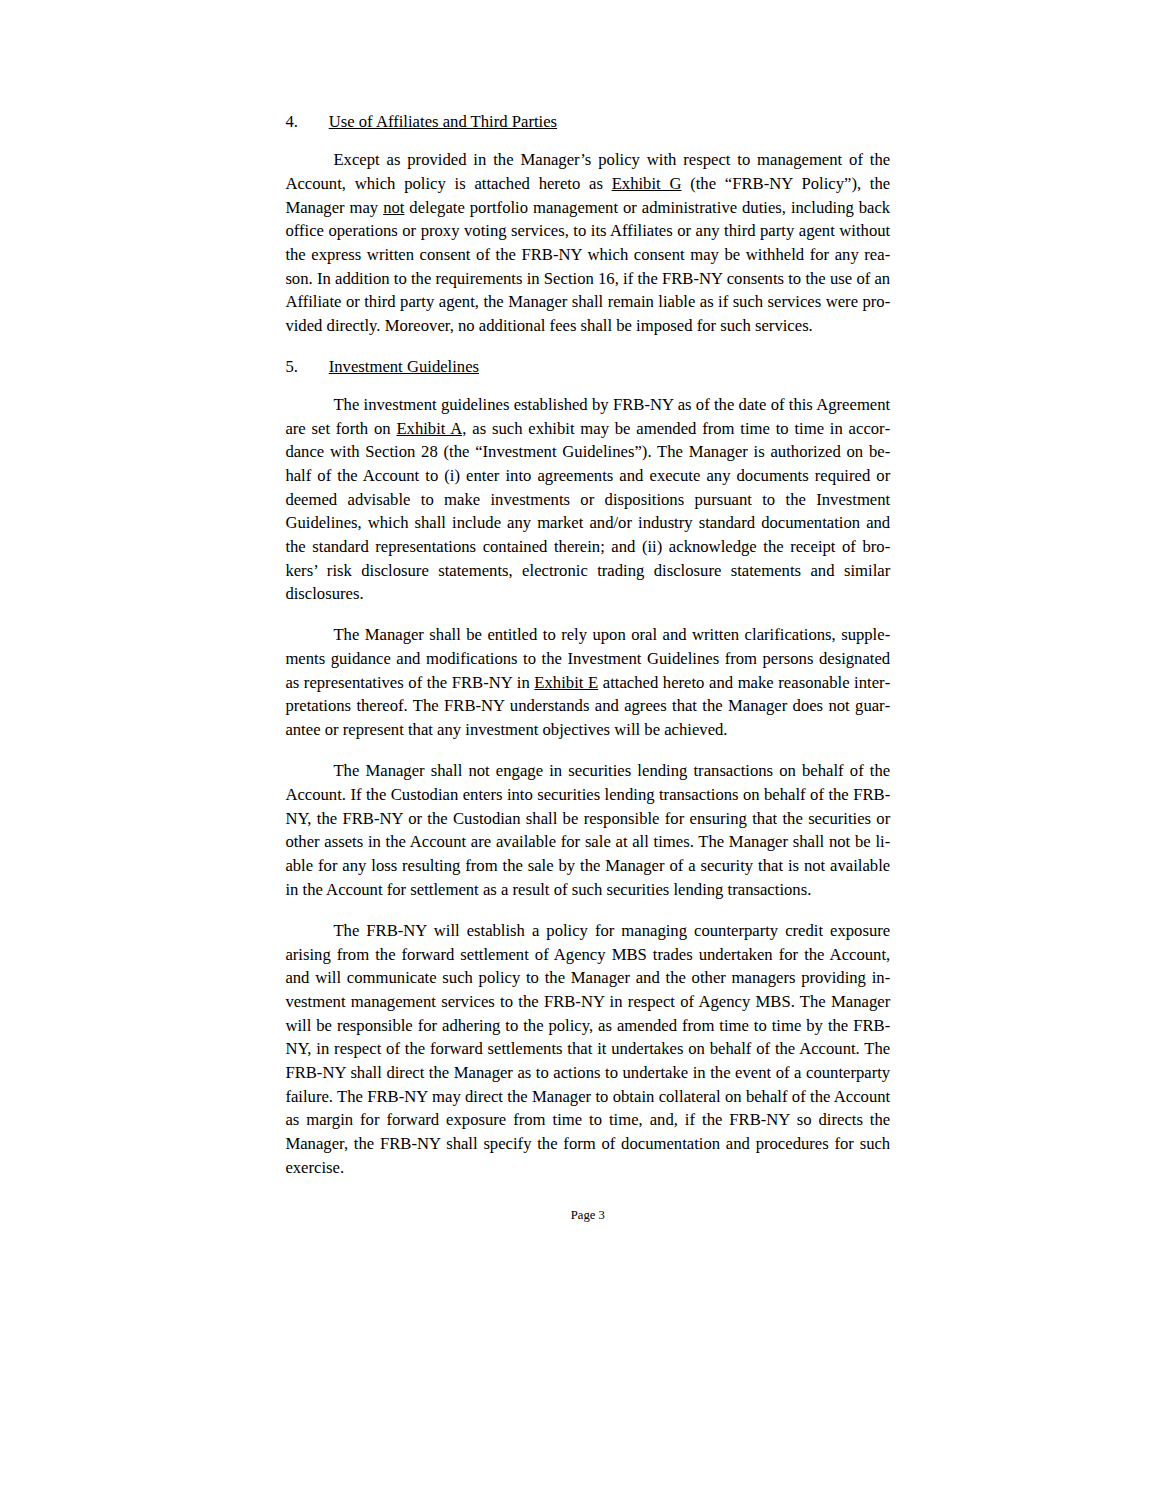4. Use of Affiliates and Third Parties
Except as provided in the Manager’s policy with respect to management of the Account, which policy is attached hereto as Exhibit G (the “FRB-NY Policy”), the Manager may not delegate portfolio management or administrative duties, including back office operations or proxy voting services, to its Affiliates or any third party agent without the express written consent of the FRB-NY which consent may be withheld for any reason. In addition to the requirements in Section 16, if the FRB-NY consents to the use of an Affiliate or third party agent, the Manager shall remain liable as if such services were provided directly. Moreover, no additional fees shall be imposed for such services.
5. Investment Guidelines
The investment guidelines established by FRB-NY as of the date of this Agreement are set forth on Exhibit A, as such exhibit may be amended from time to time in accordance with Section 28 (the “Investment Guidelines”). The Manager is authorized on behalf of the Account to (i) enter into agreements and execute any documents required or deemed advisable to make investments or dispositions pursuant to the Investment Guidelines, which shall include any market and/or industry standard documentation and the standard representations contained therein; and (ii) acknowledge the receipt of brokers’ risk disclosure statements, electronic trading disclosure statements and similar disclosures.
The Manager shall be entitled to rely upon oral and written clarifications, supplements guidance and modifications to the Investment Guidelines from persons designated as representatives of the FRB-NY in Exhibit E attached hereto and make reasonable interpretations thereof. The FRB-NY understands and agrees that the Manager does not guarantee or represent that any investment objectives will be achieved.
The Manager shall not engage in securities lending transactions on behalf of the Account. If the Custodian enters into securities lending transactions on behalf of the FRB-NY, the FRB-NY or the Custodian shall be responsible for ensuring that the securities or other assets in the Account are available for sale at all times. The Manager shall not be liable for any loss resulting from the sale by the Manager of a security that is not available in the Account for settlement as a result of such securities lending transactions.
The FRB-NY will establish a policy for managing counterparty credit exposure arising from the forward settlement of Agency MBS trades undertaken for the Account, and will communicate such policy to the Manager and the other managers providing investment management services to the FRB-NY in respect of Agency MBS. The Manager will be responsible for adhering to the policy, as amended from time to time by the FRB-NY, in respect of the forward settlements that it undertakes on behalf of the Account. The FRB-NY shall direct the Manager as to actions to undertake in the event of a counterparty failure. The FRB-NY may direct the Manager to obtain collateral on behalf of the Account as margin for forward exposure from time to time, and, if the FRB-NY so directs the Manager, the FRB-NY shall specify the form of documentation and procedures for such exercise.
Page 3